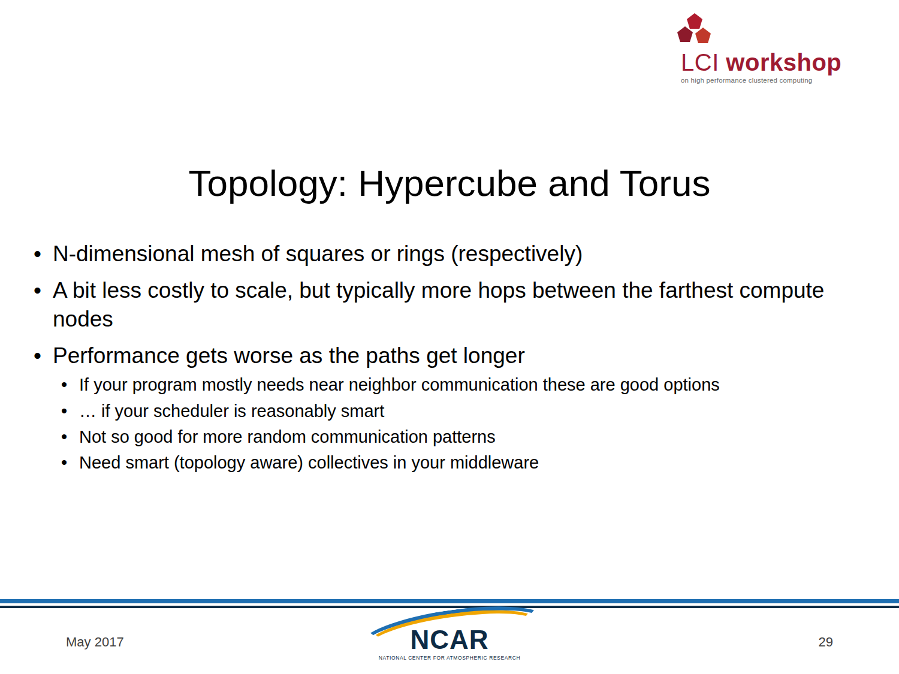LCI workshop
on high performance clustered computing
Topology: Hypercube and Torus
N-dimensional mesh of squares or rings (respectively)
A bit less costly to scale, but typically more hops between the farthest compute nodes
Performance gets worse as the paths get longer
If your program mostly needs near neighbor communication these are good options
… if your scheduler is reasonably smart
Not so good for more random communication patterns
Need smart (topology aware) collectives in your middleware
May 2017
29
NCAR
NATIONAL CENTER FOR ATMOSPHERIC RESEARCH